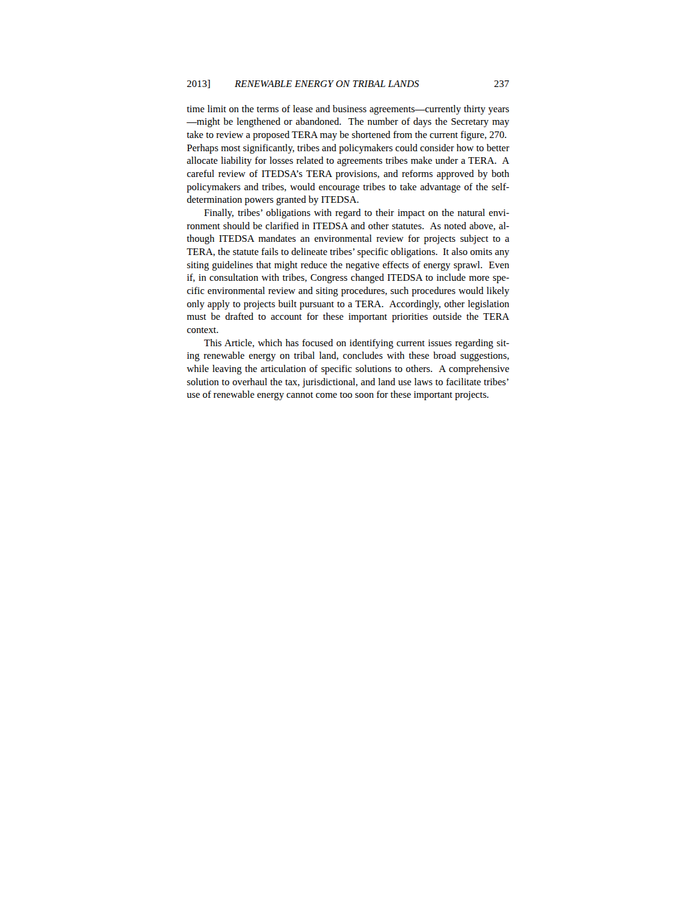2013] RENEWABLE ENERGY ON TRIBAL LANDS 237
time limit on the terms of lease and business agreements—currently thirty years—might be lengthened or abandoned. The number of days the Secretary may take to review a proposed TERA may be shortened from the current figure, 270. Perhaps most significantly, tribes and policymakers could consider how to better allocate liability for losses related to agreements tribes make under a TERA. A careful review of ITEDSA’s TERA provisions, and reforms approved by both policymakers and tribes, would encourage tribes to take advantage of the self-determination powers granted by ITEDSA.
Finally, tribes’ obligations with regard to their impact on the natural environment should be clarified in ITEDSA and other statutes. As noted above, although ITEDSA mandates an environmental review for projects subject to a TERA, the statute fails to delineate tribes’ specific obligations. It also omits any siting guidelines that might reduce the negative effects of energy sprawl. Even if, in consultation with tribes, Congress changed ITEDSA to include more specific environmental review and siting procedures, such procedures would likely only apply to projects built pursuant to a TERA. Accordingly, other legislation must be drafted to account for these important priorities outside the TERA context.
This Article, which has focused on identifying current issues regarding siting renewable energy on tribal land, concludes with these broad suggestions, while leaving the articulation of specific solutions to others. A comprehensive solution to overhaul the tax, jurisdictional, and land use laws to facilitate tribes’ use of renewable energy cannot come too soon for these important projects.